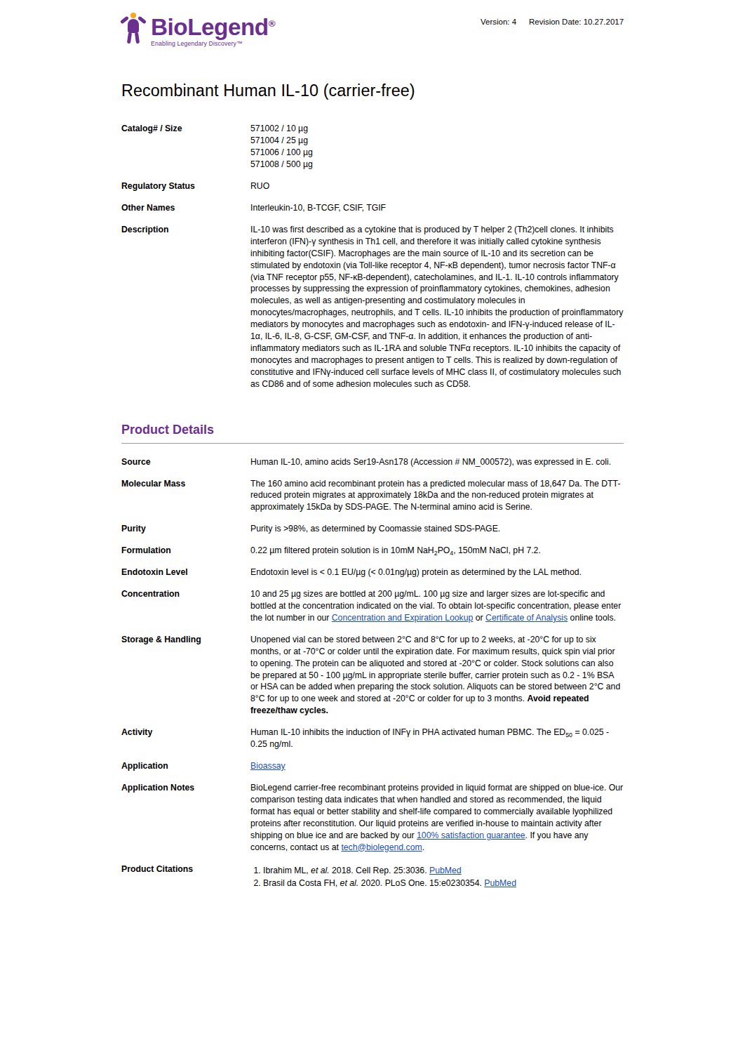BioLegend®
Enabling Legendary Discovery™
Version: 4 Revision Date: 10.27.2017
Recombinant Human IL-10 (carrier-free)
| Catalog# / Size | 571002 / 10 µg 571004 / 25 µg 571006 / 100 µg 571008 / 500 µg |
| Regulatory Status | RUO |
| Other Names | Interleukin-10, B-TCGF, CSIF, TGIF |
| Description | IL-10 was first described as a cytokine that is produced by T helper 2 (Th2)cell clones. It inhibits interferon (IFN)-γ synthesis in Th1 cell, and therefore it was initially called cytokine synthesis inhibiting factor(CSIF). Macrophages are the main source of IL-10 and its secretion can be stimulated by endotoxin (via Toll-like receptor 4, NF-κB dependent), tumor necrosis factor TNF-α (via TNF receptor p55, NF-κB-dependent), catecholamines, and IL-1. IL-10 controls inflammatory processes by suppressing the expression of proinflammatory cytokines, chemokines, adhesion molecules, as well as antigen-presenting and costimulatory molecules in monocytes/macrophages, neutrophils, and T cells. IL-10 inhibits the production of proinflammatory mediators by monocytes and macrophages such as endotoxin- and IFN-γ-induced release of IL-1α, IL-6, IL-8, G-CSF, GM-CSF, and TNF-α. In addition, it enhances the production of anti-inflammatory mediators such as IL-1RA and soluble TNFα receptors. IL-10 inhibits the capacity of monocytes and macrophages to present antigen to T cells. This is realized by down-regulation of constitutive and IFNγ-induced cell surface levels of MHC class II, of costimulatory molecules such as CD86 and of some adhesion molecules such as CD58. |
Product Details
| Source | Human IL-10, amino acids Ser19-Asn178 (Accession # NM_000572), was expressed in E. coli. |
| Molecular Mass | The 160 amino acid recombinant protein has a predicted molecular mass of 18,647 Da. The DTT-reduced protein migrates at approximately 18kDa and the non-reduced protein migrates at approximately 15kDa by SDS-PAGE. The N-terminal amino acid is Serine. |
| Purity | Purity is >98%, as determined by Coomassie stained SDS-PAGE. |
| Formulation | 0.22 µm filtered protein solution is in 10mM NaH 2 PO 4 , 150mM NaCl, pH 7.2. |
| Endotoxin Level | Endotoxin level is < 0.1 EU/µg (< 0.01ng/µg) protein as determined by the LAL method. |
| Concentration | 10 and 25 µg sizes are bottled at 200 µg/mL. 100 µg size and larger sizes are lot-specific and bottled at the concentration indicated on the vial. To obtain lot-specific concentration, please enter the lot number in our Concentration and Expiration Lookup or Certificate of Analysis online tools. |
| Storage & Handling | Unopened vial can be stored between 2°C and 8°C for up to 2 weeks, at -20°C for up to six months, or at -70°C or colder until the expiration date. For maximum results, quick spin vial prior to opening. The protein can be aliquoted and stored at -20°C or colder. Stock solutions can also be prepared at 50 - 100 µg/mL in appropriate sterile buffer, carrier protein such as 0.2 - 1% BSA or HSA can be added when preparing the stock solution. Aliquots can be stored between 2°C and 8°C for up to one week and stored at -20°C or colder for up to 3 months. Avoid repeated freeze/thaw cycles. |
| Activity | Human IL-10 inhibits the induction of INFγ in PHA activated human PBMC. The ED 50 = 0.025 - 0.25 ng/ml. |
| Application | Bioassay |
| Application Notes | BioLegend carrier-free recombinant proteins provided in liquid format are shipped on blue-ice. Our comparison testing data indicates that when handled and stored as recommended, the liquid format has equal or better stability and shelf-life compared to commercially available lyophilized proteins after reconstitution. Our liquid proteins are verified in-house to maintain activity after shipping on blue ice and are backed by our 100% satisfaction guarantee . If you have any concerns, contact us at tech@biolegend.com . |
| Product Citations | Ibrahim ML, et al. 2018. Cell Rep. 25:3036. PubMed Brasil da Costa FH, et al. 2020. PLoS One. 15:e0230354. PubMed |